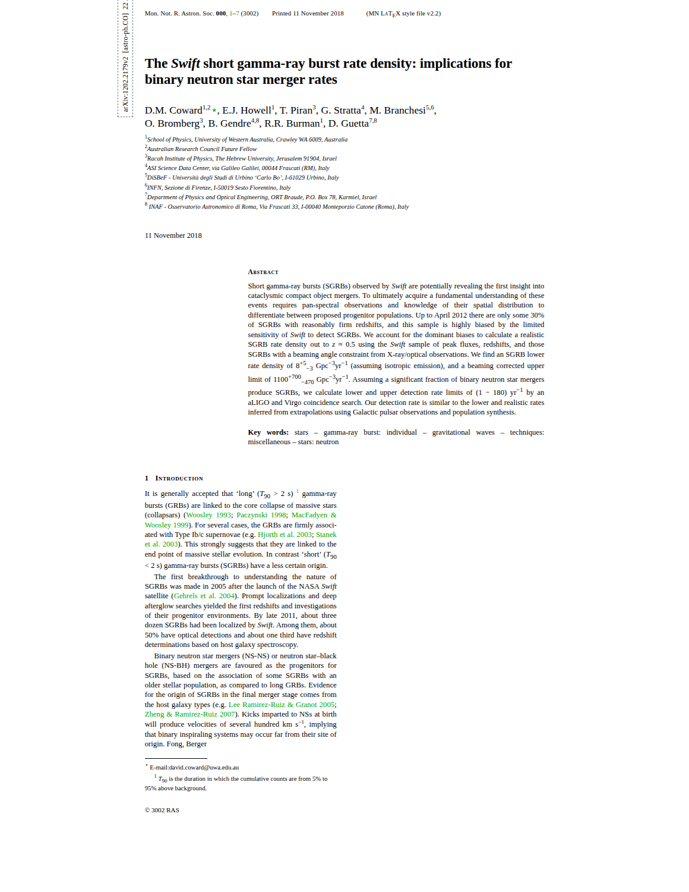Mon. Not. R. Astron. Soc. 000, 1–7 (3002) Printed 11 November 2018 (MN La TEX style file v2.2)
arXiv:1202.2179v2 [astro-ph.CO] 22 Jun 2012
The Swift short gamma-ray burst rate density: implications for binary neutron star merger rates
D.M. Coward1,2⋆, E.J. Howell1, T. Piran3, G. Stratta4, M. Branchesi5,6,
O. Bromberg3, B. Gendre4,8, R.R. Burman1, D. Guetta7,8
1School of Physics, University of Western Australia, Crawley WA 6009, Australia
2Australian Research Council Future Fellow
3Racah Institute of Physics, The Hebrew University, Jerusalem 91904, Israel
4ASI Science Data Center, via Galileo Galilei, 00044 Frascati (RM), Italy
5DiSBeF - Università degli Studi di Urbino ‘Carlo Bo’, I-61029 Urbino, Italy
6INFN, Sezione di Firenze, I-50019 Sesto Fiorentino, Italy
7Department of Physics and Optical Engineering, ORT Braude, P.O. Box 78, Karmiel, Israel
8 INAF - Osservatorio Astronomico di Roma, Via Frascati 33, I-00040 Monteporzio Catone (Roma), Italy
11 November 2018
Abstract
Short gamma-ray bursts (SGRBs) observed by Swift are potentially revealing the first insight into cataclysmic compact object mergers. To ultimately acquire a fundamental understanding of these events requires pan-spectral observations and knowledge of their spatial distribution to differentiate between proposed progenitor populations. Up to April 2012 there are only some 30% of SGRBs with reasonably firm redshifts, and this sample is highly biased by the limited sensitivity of Swift to detect SGRBs. We account for the dominant biases to calculate a realistic SGRB rate density out to z ≈ 0.5 using the Swift sample of peak fluxes, redshifts, and those SGRBs with a beaming angle constraint from X-ray/optical observations. We find an SGRB lower rate density of 8+5−3 Gpc−3yr−1 (assuming isotropic emission), and a beaming corrected upper limit of 1100+700−470 Gpc−3yr−1. Assuming a significant fraction of binary neutron star mergers produce SGRBs, we calculate lower and upper detection rate limits of (1 − 180) yr−1 by an aLIGO and Virgo coincidence search. Our detection rate is similar to the lower and realistic rates inferred from extrapolations using Galactic pulsar observations and population synthesis.
Key words: stars – gamma-ray burst: individual – gravitational waves – techniques: miscellaneous – stars: neutron
1 Introduction
It is generally accepted that ‘long’ (T90 > 2 s) 1 gamma-ray bursts (GRBs) are linked to the core collapse of massive stars (collapsars) (Woosley 1993; Paczynski 1998; MacFadyen & Woosley 1999). For several cases, the GRBs are firmly associated with Type Ib/c supernovae (e.g. Hjorth et al. 2003; Stanek et al. 2003). This strongly suggests that they are linked to the end point of massive stellar evolution. In contrast ‘short’ (T90 < 2 s) gamma-ray bursts (SGRBs) have a less certain origin.
The first breakthrough to understanding the nature of SGRBs was made in 2005 after the launch of the NASA Swift satellite (Gehrels et al. 2004). Prompt localizations and deep afterglow searches yielded the first redshifts and investigations of their progenitor environments. By late 2011, about three dozen SGRBs had been localized by Swift. Among them, about 50% have optical detections and about one third have redshift determinations based on host galaxy spectroscopy.
Binary neutron star mergers (NS-NS) or neutron star–black hole (NS-BH) mergers are favoured as the progenitors for SGRBs, based on the association of some SGRBs with an older stellar population, as compared to long GRBs. Evidence for the origin of SGRBs in the final merger stage comes from the host galaxy types (e.g. Lee Ramirez-Ruiz & Granot 2005; Zheng & Ramirez-Ruiz 2007). Kicks imparted to NSs at birth will produce velocities of several hundred km s−1, implying that binary inspiraling systems may occur far from their site of origin. Fong, Berger
⋆ E-mail:david.coward@uwa.edu.au
1 T90 is the duration in which the cumulative counts are from 5% to 95% above background.
© 3002 RAS